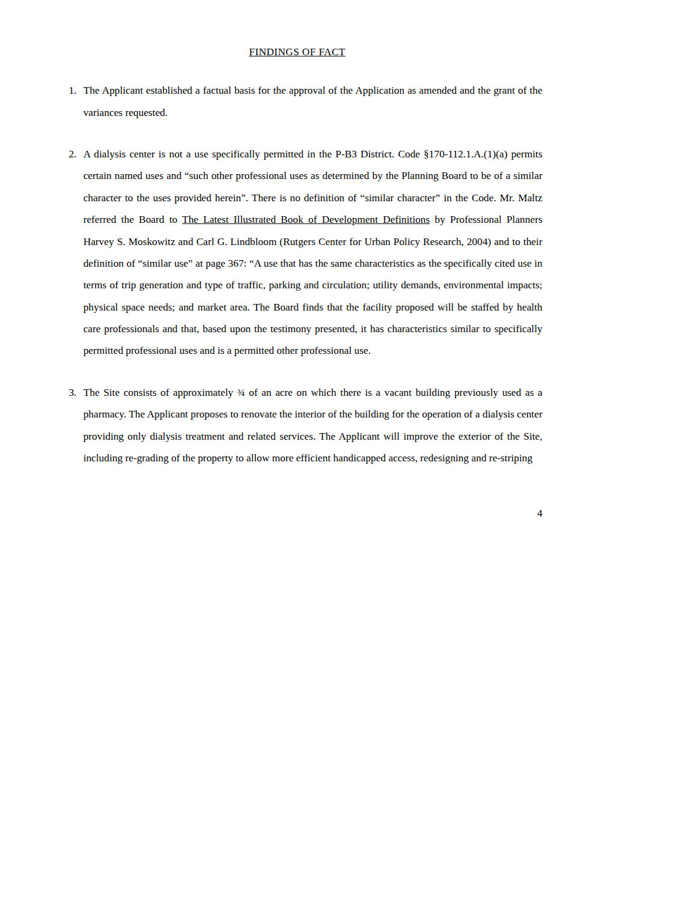FINDINGS OF FACT
The Applicant established a factual basis for the approval of the Application as amended and the grant of the variances requested.
A dialysis center is not a use specifically permitted in the P-B3 District. Code §170-112.1.A.(1)(a) permits certain named uses and “such other professional uses as determined by the Planning Board to be of a similar character to the uses provided herein”. There is no definition of “similar character” in the Code. Mr. Maltz referred the Board to The Latest Illustrated Book of Development Definitions by Professional Planners Harvey S. Moskowitz and Carl G. Lindbloom (Rutgers Center for Urban Policy Research, 2004) and to their definition of “similar use” at page 367: “A use that has the same characteristics as the specifically cited use in terms of trip generation and type of traffic, parking and circulation; utility demands, environmental impacts; physical space needs; and market area. The Board finds that the facility proposed will be staffed by health care professionals and that, based upon the testimony presented, it has characteristics similar to specifically permitted professional uses and is a permitted other professional use.
The Site consists of approximately ¾ of an acre on which there is a vacant building previously used as a pharmacy. The Applicant proposes to renovate the interior of the building for the operation of a dialysis center providing only dialysis treatment and related services. The Applicant will improve the exterior of the Site, including re-grading of the property to allow more efficient handicapped access, redesigning and re-striping
4